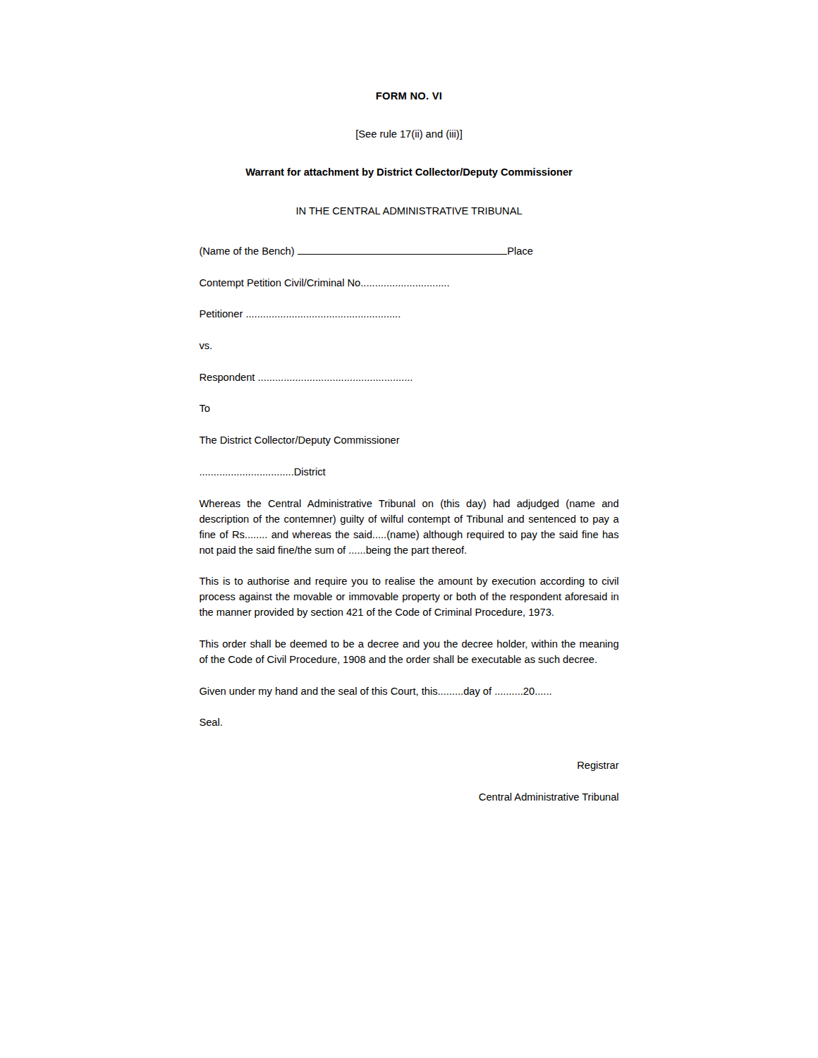FORM NO. VI
[See rule 17(ii) and (iii)]
Warrant for attachment by District Collector/Deputy Commissioner
IN THE CENTRAL ADMINISTRATIVE TRIBUNAL
(Name of the Bench) Place
Contempt Petition Civil/Criminal No...............................
Petitioner ......................................................
vs.
Respondent ......................................................
To
The District Collector/Deputy Commissioner
.................................District
Whereas the Central Administrative Tribunal on (this day) had adjudged (name and description of the contemner) guilty of wilful contempt of Tribunal and sentenced to pay a fine of Rs........ and whereas the said.....(name) although required to pay the said fine has not paid the said fine/the sum of ......being the part thereof.
This is to authorise and require you to realise the amount by execution according to civil process against the movable or immovable property or both of the respondent aforesaid in the manner provided by section 421 of the Code of Criminal Procedure, 1973.
This order shall be deemed to be a decree and you the decree holder, within the meaning of the Code of Civil Procedure, 1908 and the order shall be executable as such decree.
Given under my hand and the seal of this Court, this.........day of ..........20......
Seal.
Registrar
Central Administrative Tribunal